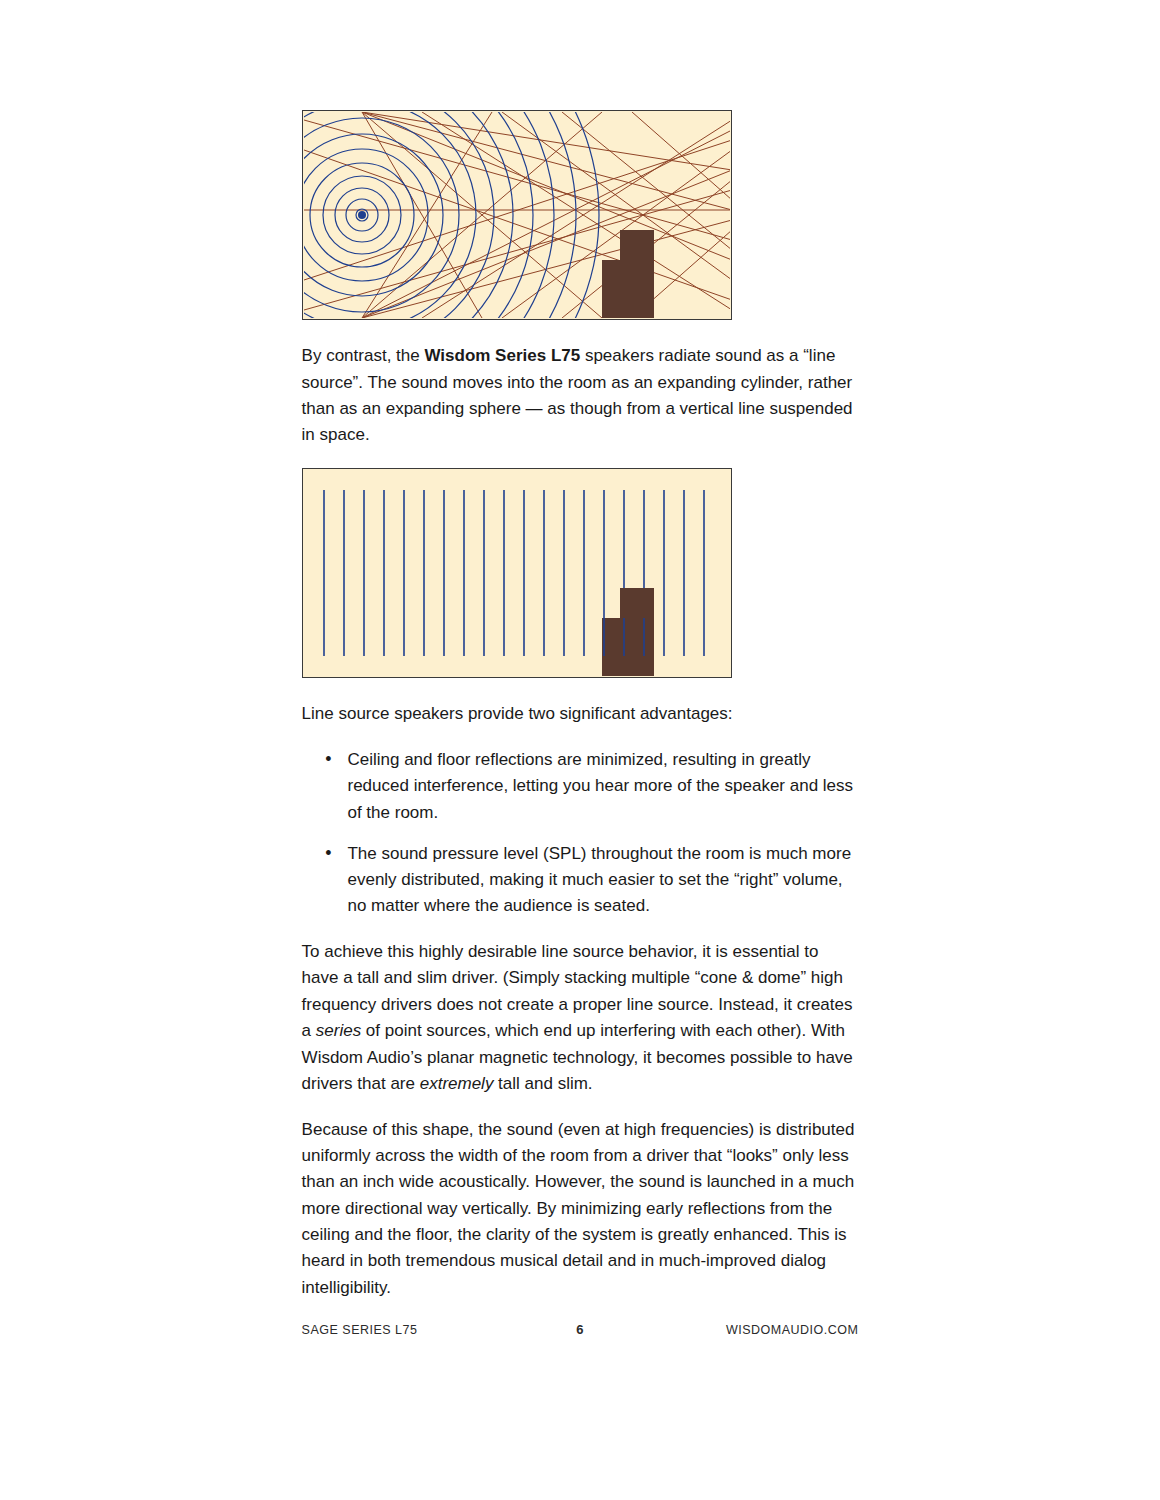Point source radiation with room reflections
By contrast, the Wisdom Series L75 speakers radiate sound as a “line source”. The sound moves into the room as an expanding cylinder, rather than as an expanding sphere — as though from a vertical line suspended in space.
Line source radiation
Line source speakers provide two significant advantages:
Ceiling and floor reflections are minimized, resulting in greatly reduced interference, letting you hear more of the speaker and less of the room.
The sound pressure level (SPL) throughout the room is much more evenly distributed, making it much easier to set the “right” volume, no matter where the audience is seated.
To achieve this highly desirable line source behavior, it is essential to have a tall and slim driver. (Simply stacking multiple “cone & dome” high frequency drivers does not create a proper line source. Instead, it creates a series of point sources, which end up interfering with each other). With Wisdom Audio’s planar magnetic technology, it becomes possible to have drivers that are extremely tall and slim.
Because of this shape, the sound (even at high frequencies) is distributed uniformly across the width of the room from a driver that “looks” only less than an inch wide acoustically. However, the sound is launched in a much more directional way vertically. By minimizing early reflections from the ceiling and the floor, the clarity of the system is greatly enhanced. This is heard in both tremendous musical detail and in much-improved dialog intelligibility.
SAGE SERIES L75
6
WISDOMAUDIO.COM